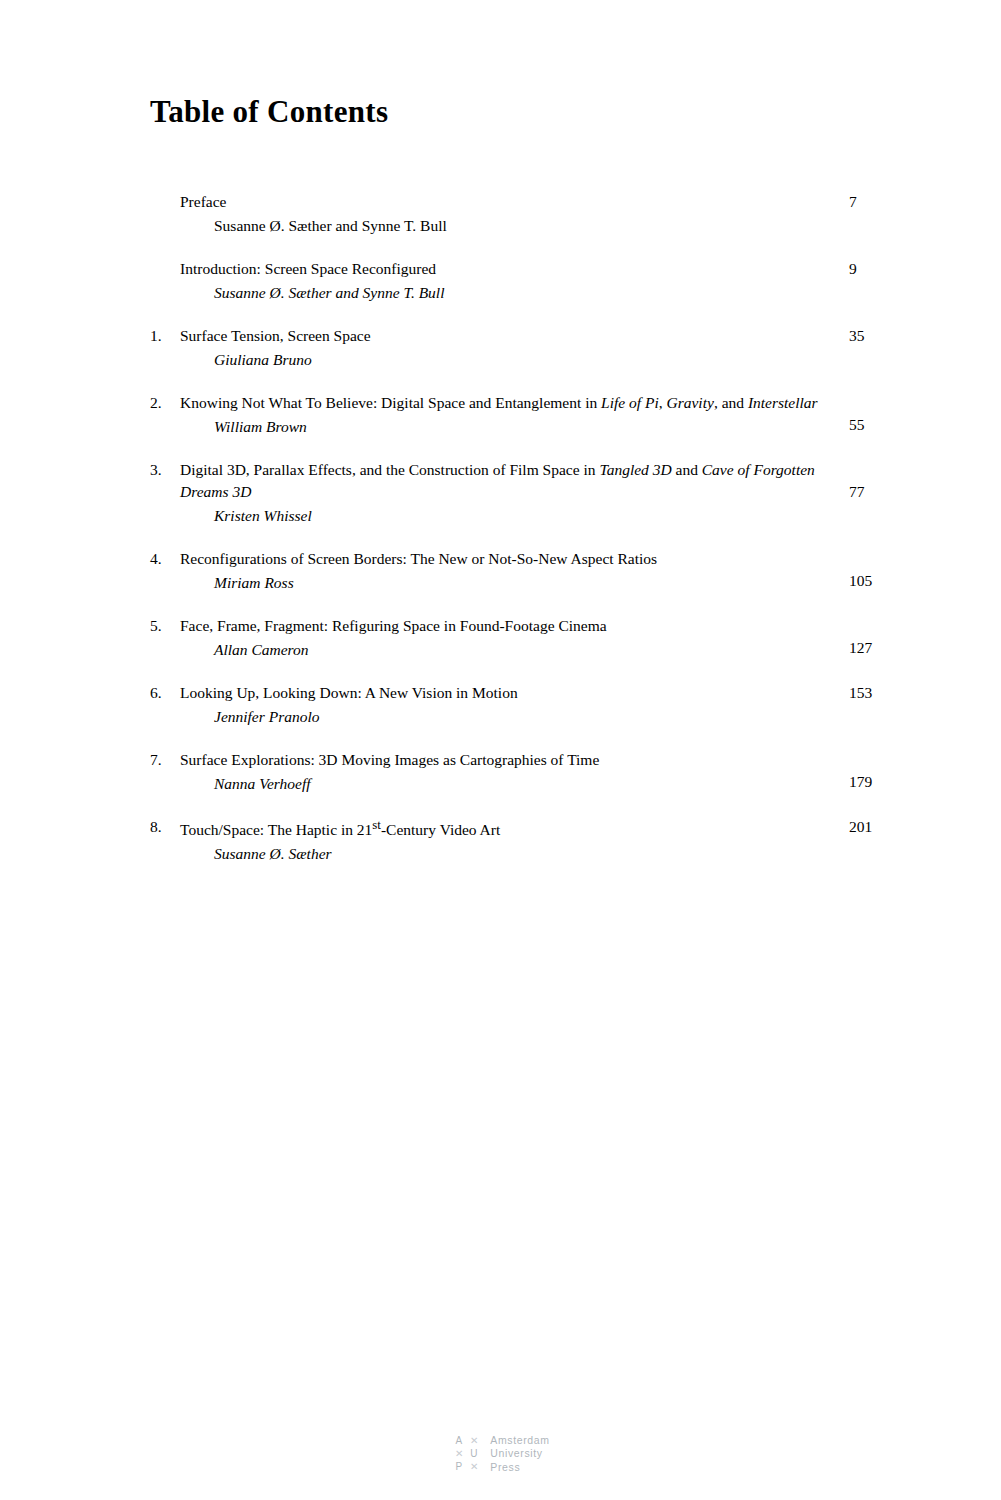Table of Contents
| | Preface Susanne Ø. Sæther and Synne T. Bull | 7 |
| | Introduction: Screen Space Reconfigured Susanne Ø. Sæther and Synne T. Bull | 9 |
| 1. | Surface Tension, Screen Space Giuliana Bruno | 35 |
| 2. | Knowing Not What To Believe: Digital Space and Entanglement in Life of Pi , Gravity , and Interstellar William Brown | 55 |
| 3. | Digital 3D, Parallax Effects, and the Construction of Film Space in Tangled 3D and Cave of Forgotten Dreams 3D Kristen Whissel | 77 |
| 4. | Reconfigurations of Screen Borders: The New or Not-So-New Aspect Ratios Miriam Ross | 105 |
| 5. | Face, Frame, Fragment: Refiguring Space in Found-Footage Cinema Allan Cameron | 127 |
| 6. | Looking Up, Looking Down: A New Vision in Motion Jennifer Pranolo | 153 |
| 7. | Surface Explorations: 3D Moving Images as Cartographies of Time Nanna Verhoeff | 179 |
| 8. | Touch/Space: The Haptic in 21 st -Century Video Art Susanne Ø. Sæther | 201 |
A✕ ✕U P✕
Amsterdam
University
Press